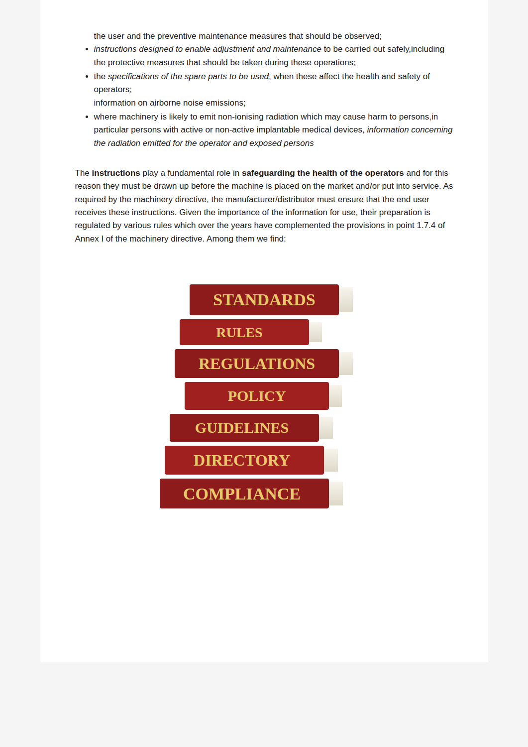the user and the preventive maintenance measures that should be observed;
instructions designed to enable adjustment and maintenance to be carried out safely,including the protective measures that should be taken during these operations;
the specifications of the spare parts to be used, when these affect the health and safety of operators;
information on airborne noise emissions;
where machinery is likely to emit non-ionising radiation which may cause harm to persons,in particular persons with active or non-active implantable medical devices, information concerning the radiation emitted for the operator and exposed persons
The instructions play a fundamental role in safeguarding the health of the operators and for this reason they must be drawn up before the machine is placed on the market and/or put into service. As required by the machinery directive, the manufacturer/distributor must ensure that the end user receives these instructions. Given the importance of the information for use, their preparation is regulated by various rules which over the years have complemented the provisions in point 1.7.4 of Annex I of the machinery directive. Among them we find: